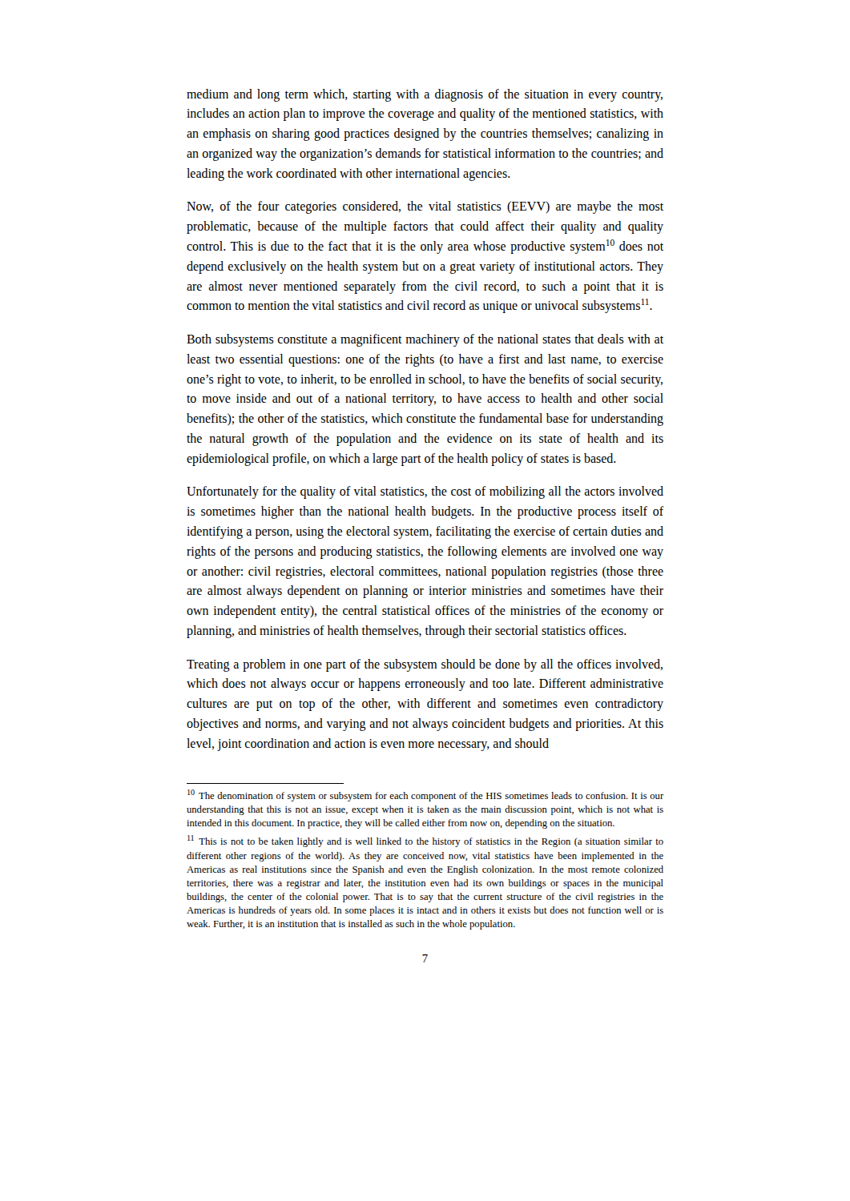medium and long term which, starting with a diagnosis of the situation in every country, includes an action plan to improve the coverage and quality of the mentioned statistics, with an emphasis on sharing good practices designed by the countries themselves; canalizing in an organized way the organization’s demands for statistical information to the countries; and leading the work coordinated with other international agencies.
Now, of the four categories considered, the vital statistics (EEVV) are maybe the most problematic, because of the multiple factors that could affect their quality and quality control. This is due to the fact that it is the only area whose productive system10 does not depend exclusively on the health system but on a great variety of institutional actors. They are almost never mentioned separately from the civil record, to such a point that it is common to mention the vital statistics and civil record as unique or univocal subsystems11.
Both subsystems constitute a magnificent machinery of the national states that deals with at least two essential questions: one of the rights (to have a first and last name, to exercise one’s right to vote, to inherit, to be enrolled in school, to have the benefits of social security, to move inside and out of a national territory, to have access to health and other social benefits); the other of the statistics, which constitute the fundamental base for understanding the natural growth of the population and the evidence on its state of health and its epidemiological profile, on which a large part of the health policy of states is based.
Unfortunately for the quality of vital statistics, the cost of mobilizing all the actors involved is sometimes higher than the national health budgets. In the productive process itself of identifying a person, using the electoral system, facilitating the exercise of certain duties and rights of the persons and producing statistics, the following elements are involved one way or another: civil registries, electoral committees, national population registries (those three are almost always dependent on planning or interior ministries and sometimes have their own independent entity), the central statistical offices of the ministries of the economy or planning, and ministries of health themselves, through their sectorial statistics offices.
Treating a problem in one part of the subsystem should be done by all the offices involved, which does not always occur or happens erroneously and too late. Different administrative cultures are put on top of the other, with different and sometimes even contradictory objectives and norms, and varying and not always coincident budgets and priorities. At this level, joint coordination and action is even more necessary, and should
10 The denomination of system or subsystem for each component of the HIS sometimes leads to confusion. It is our understanding that this is not an issue, except when it is taken as the main discussion point, which is not what is intended in this document. In practice, they will be called either from now on, depending on the situation.
11 This is not to be taken lightly and is well linked to the history of statistics in the Region (a situation similar to different other regions of the world). As they are conceived now, vital statistics have been implemented in the Americas as real institutions since the Spanish and even the English colonization. In the most remote colonized territories, there was a registrar and later, the institution even had its own buildings or spaces in the municipal buildings, the center of the colonial power. That is to say that the current structure of the civil registries in the Americas is hundreds of years old. In some places it is intact and in others it exists but does not function well or is weak. Further, it is an institution that is installed as such in the whole population.
7